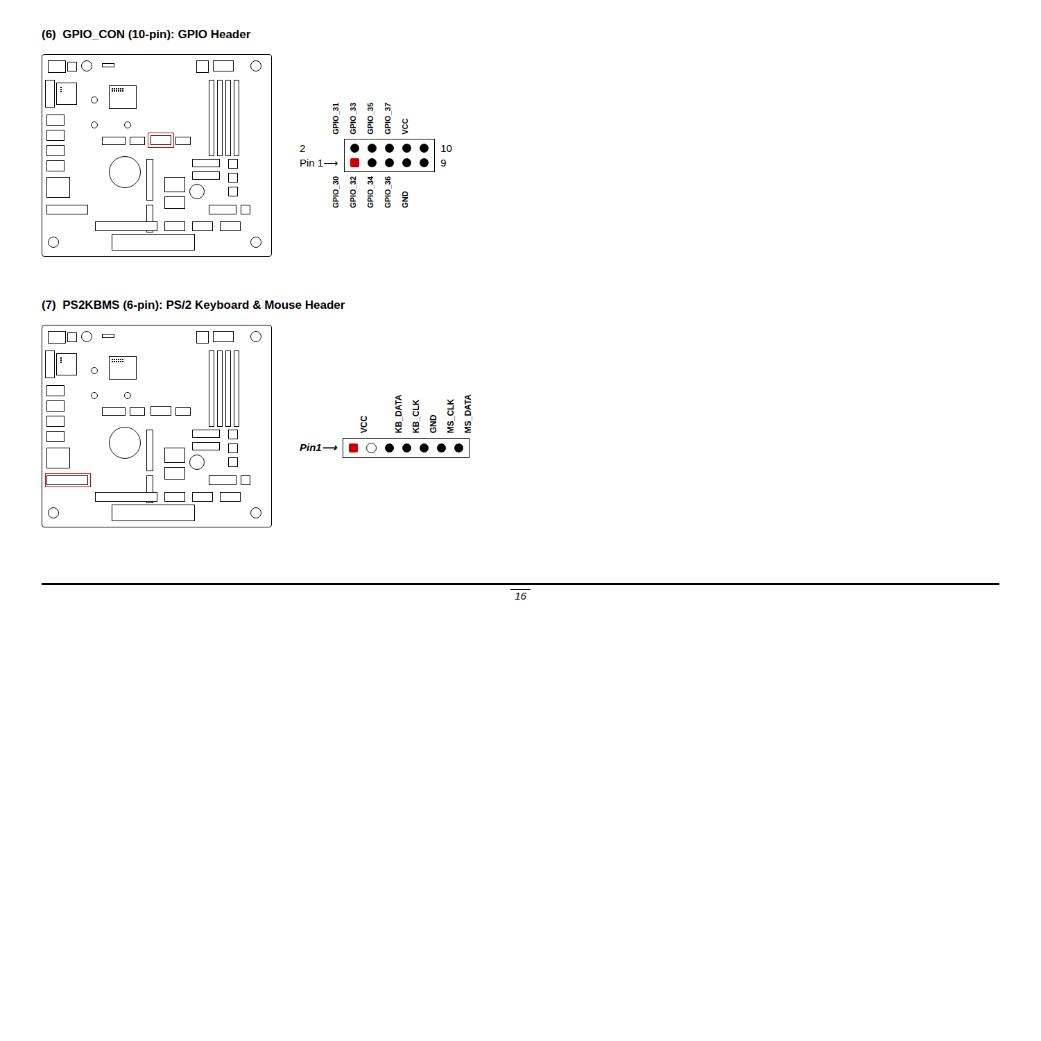(6) GPIO_CON (10-pin): GPIO Header
GPIO_31 GPIO_33 GPIO_35 GPIO_37 VCC
2
Pin 1⟶
10
9
GPIO_30 GPIO_32 GPIO_34 GPIO_36 GND
(7) PS2KBMS (6-pin): PS/2 Keyboard & Mouse Header
VCC KB_DATA KB_CLK GND MS_CLK MS_DATA
Pin1⟶
16